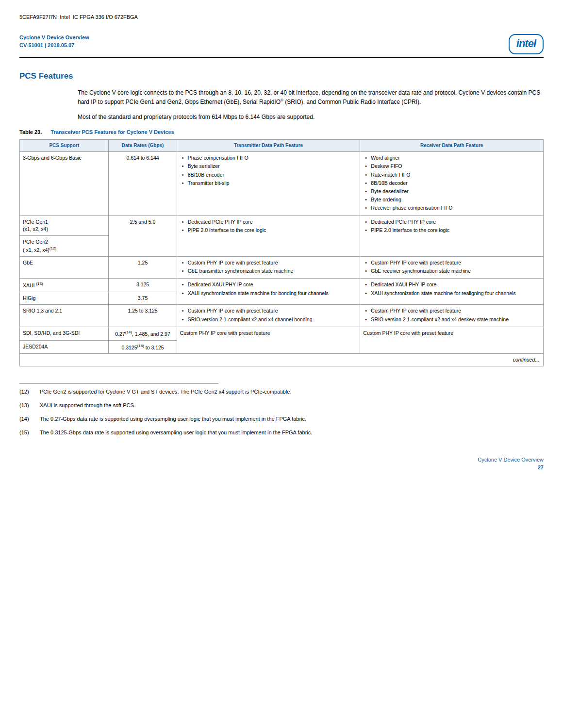5CEFA9F27I7N Intel IC FPGA 336 I/O 672FBGA
Cyclone V Device Overview
CV-51001 | 2018.05.07
intel
PCS Features
The Cyclone V core logic connects to the PCS through an 8, 10, 16, 20, 32, or 40 bit interface, depending on the transceiver data rate and protocol. Cyclone V devices contain PCS hard IP to support PCIe Gen1 and Gen2, Gbps Ethernet (GbE), Serial RapidIO® (SRIO), and Common Public Radio Interface (CPRI).
Most of the standard and proprietary protocols from 614 Mbps to 6.144 Gbps are supported.
Table 23. Transceiver PCS Features for Cyclone V Devices
| PCS Support | Data Rates (Gbps) | Transmitter Data Path Feature | Receiver Data Path Feature |
| --- | --- | --- | --- |
| 3-Gbps and 6-Gbps Basic | 0.614 to 6.144 | Phase compensation FIFO Byte serializer 8B/10B encoder Transmitter bit-slip | Word aligner Deskew FIFO Rate-match FIFO 8B/10B decoder Byte deserializer Byte ordering Receiver phase compensation FIFO |
| PCIe Gen1 (x1, x2, x4) | 2.5 and 5.0 | Dedicated PCIe PHY IP core PIPE 2.0 interface to the core logic | Dedicated PCIe PHY IP core PIPE 2.0 interface to the core logic |
| PCIe Gen2 ( x1, x2, x4) (12) |
| GbE | 1.25 | Custom PHY IP core with preset feature GbE transmitter synchronization state machine | Custom PHY IP core with preset feature GbE receiver synchronization state machine |
| XAUI (13) | 3.125 | Dedicated XAUI PHY IP core XAUI synchronization state machine for bonding four channels | Dedicated XAUI PHY IP core XAUI synchronization state machine for realigning four channels |
| HiGig | 3.75 |
| SRIO 1.3 and 2.1 | 1.25 to 3.125 | Custom PHY IP core with preset feature SRIO version 2.1-compliant x2 and x4 channel bonding | Custom PHY IP core with preset feature SRIO version 2.1-compliant x2 and x4 deskew state machine |
| SDI, SD/HD, and 3G-SDI | 0.27 (14) , 1.485, and 2.97 | Custom PHY IP core with preset feature | Custom PHY IP core with preset feature |
| JESD204A | 0.3125 (15) to 3.125 |
| continued... |
(12)
PCIe Gen2 is supported for Cyclone V GT and ST devices. The PCIe Gen2 x4 support is PCIe-compatible.
(13)
XAUI is supported through the soft PCS.
(14)
The 0.27-Gbps data rate is supported using oversampling user logic that you must implement in the FPGA fabric.
(15)
The 0.3125-Gbps data rate is supported using oversampling user logic that you must implement in the FPGA fabric.
Cyclone V Device Overview
27